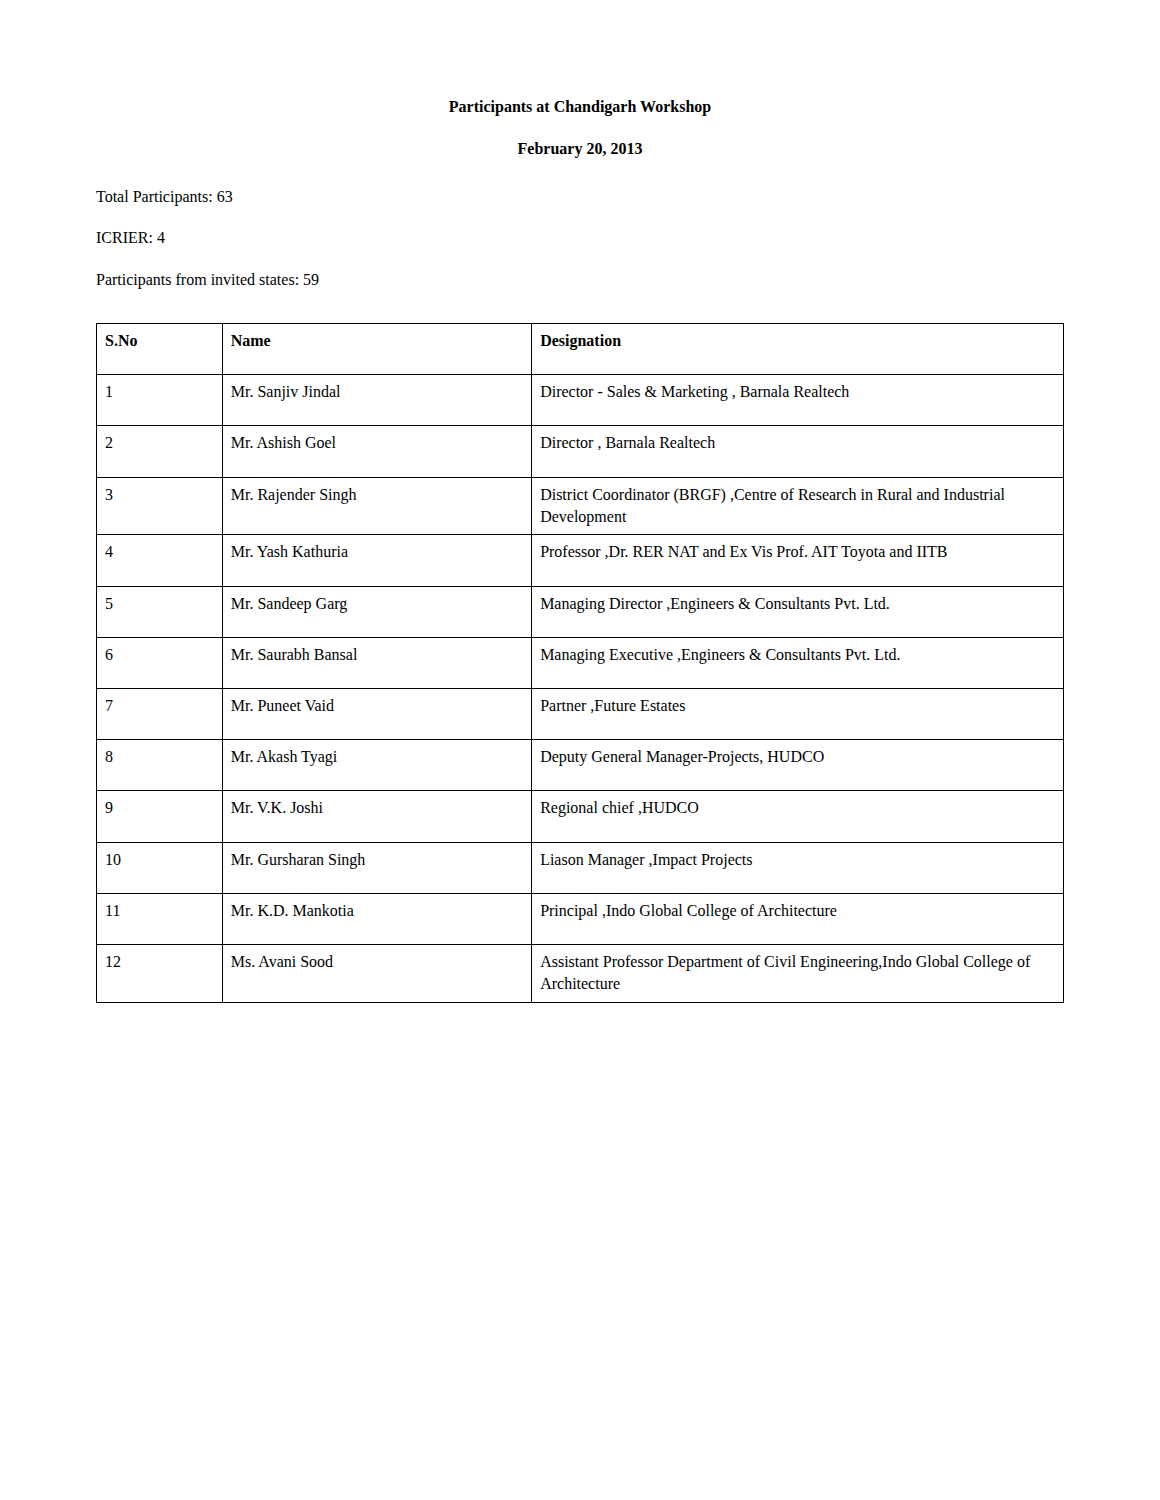Participants at Chandigarh Workshop
February 20, 2013
Total Participants: 63
ICRIER: 4
Participants from invited states: 59
| S.No | Name | Designation |
| --- | --- | --- |
| 1 | Mr. Sanjiv Jindal | Director - Sales & Marketing , Barnala Realtech |
| 2 | Mr. Ashish Goel | Director , Barnala Realtech |
| 3 | Mr. Rajender Singh | District Coordinator (BRGF) ,Centre of Research in Rural and Industrial Development |
| 4 | Mr. Yash Kathuria | Professor ,Dr. RER NAT and Ex Vis Prof. AIT Toyota and IITB |
| 5 | Mr. Sandeep Garg | Managing Director ,Engineers & Consultants Pvt. Ltd. |
| 6 | Mr. Saurabh Bansal | Managing Executive ,Engineers & Consultants Pvt. Ltd. |
| 7 | Mr. Puneet Vaid | Partner ,Future Estates |
| 8 | Mr. Akash Tyagi | Deputy General Manager-Projects, HUDCO |
| 9 | Mr. V.K. Joshi | Regional chief ,HUDCO |
| 10 | Mr. Gursharan Singh | Liason Manager ,Impact Projects |
| 11 | Mr. K.D. Mankotia | Principal ,Indo Global College of Architecture |
| 12 | Ms. Avani Sood | Assistant Professor Department of Civil Engineering,Indo Global College of Architecture |